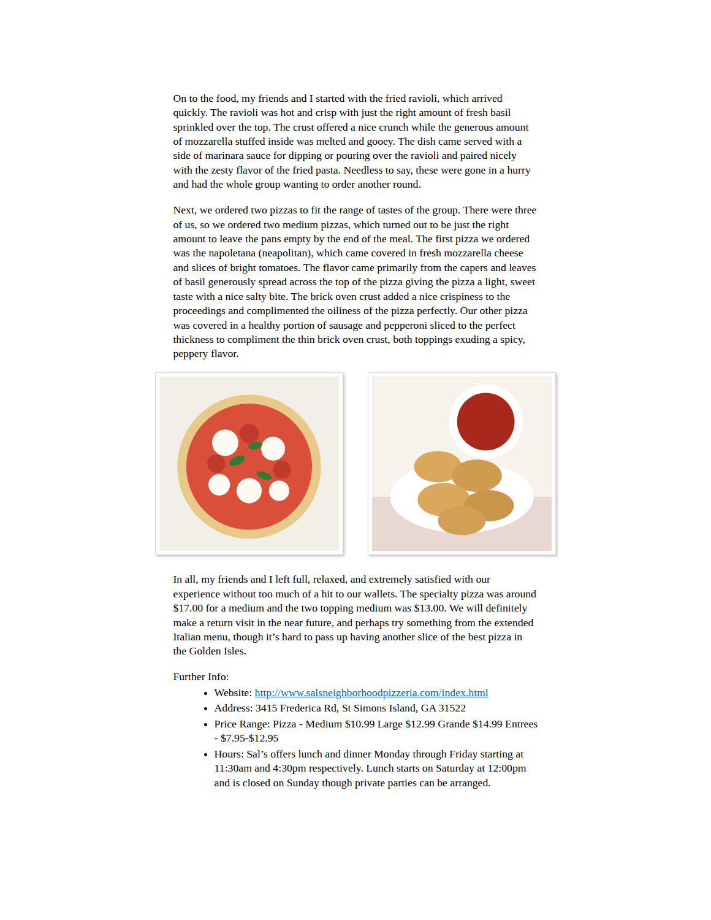On to the food, my friends and I started with the fried ravioli, which arrived quickly. The ravioli was hot and crisp with just the right amount of fresh basil sprinkled over the top. The crust offered a nice crunch while the generous amount of mozzarella stuffed inside was melted and gooey. The dish came served with a side of marinara sauce for dipping or pouring over the ravioli and paired nicely with the zesty flavor of the fried pasta. Needless to say, these were gone in a hurry and had the whole group wanting to order another round.
Next, we ordered two pizzas to fit the range of tastes of the group. There were three of us, so we ordered two medium pizzas, which turned out to be just the right amount to leave the pans empty by the end of the meal. The first pizza we ordered was the napoletana (neapolitan), which came covered in fresh mozzarella cheese and slices of bright tomatoes. The flavor came primarily from the capers and leaves of basil generously spread across the top of the pizza giving the pizza a light, sweet taste with a nice salty bite. The brick oven crust added a nice crispiness to the proceedings and complimented the oiliness of the pizza perfectly. Our other pizza was covered in a healthy portion of sausage and pepperoni sliced to the perfect thickness to compliment the thin brick oven crust, both toppings exuding a spicy, peppery flavor.
In all, my friends and I left full, relaxed, and extremely satisfied with our experience without too much of a hit to our wallets. The specialty pizza was around $17.00 for a medium and the two topping medium was $13.00. We will definitely make a return visit in the near future, and perhaps try something from the extended Italian menu, though it’s hard to pass up having another slice of the best pizza in the Golden Isles.
Further Info:
Website: http://www.salsneighborhoodpizzeria.com/index.html
Address: 3415 Frederica Rd, St Simons Island, GA 31522
Price Range: Pizza - Medium $10.99 Large $12.99 Grande $14.99 Entrees - $7.95-$12.95
Hours: Sal’s offers lunch and dinner Monday through Friday starting at 11:30am and 4:30pm respectively. Lunch starts on Saturday at 12:00pm and is closed on Sunday though private parties can be arranged.